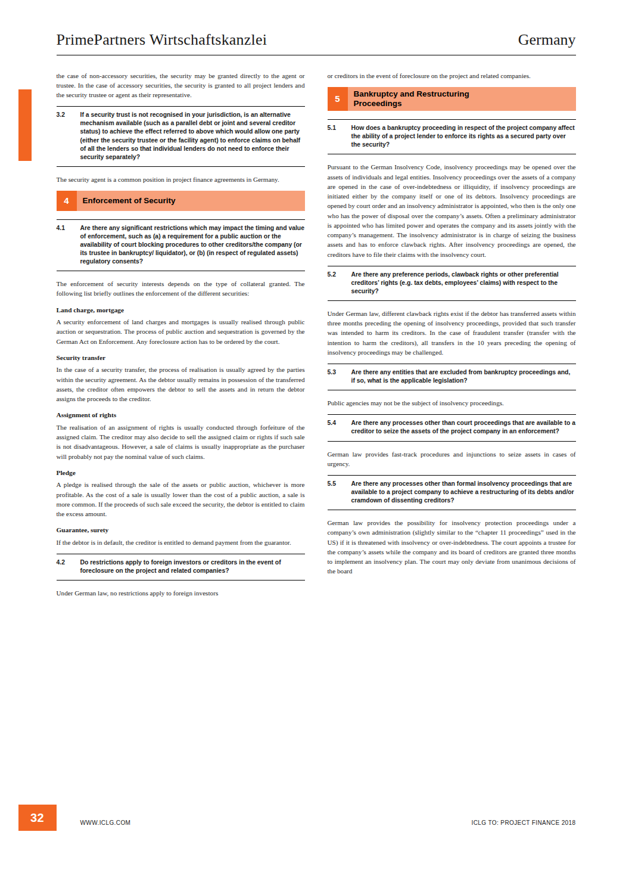PrimePartners Wirtschaftskanzlei
Germany
the case of non-accessory securities, the security may be granted directly to the agent or trustee. In the case of accessory securities, the security is granted to all project lenders and the security trustee or agent as their representative.
3.2
If a security trust is not recognised in your jurisdiction, is an alternative mechanism available (such as a parallel debt or joint and several creditor status) to achieve the effect referred to above which would allow one party (either the security trustee or the facility agent) to enforce claims on behalf of all the lenders so that individual lenders do not need to enforce their security separately?
The security agent is a common position in project finance agreements in Germany.
4
Enforcement of Security
4.1
Are there any significant restrictions which may impact the timing and value of enforcement, such as (a) a requirement for a public auction or the availability of court blocking procedures to other creditors/the company (or its trustee in bankruptcy/ liquidator), or (b) (in respect of regulated assets) regulatory consents?
The enforcement of security interests depends on the type of collateral granted. The following list briefly outlines the enforcement of the different securities:
Land charge, mortgage
A security enforcement of land charges and mortgages is usually realised through public auction or sequestration. The process of public auction and sequestration is governed by the German Act on Enforcement. Any foreclosure action has to be ordered by the court.
Security transfer
In the case of a security transfer, the process of realisation is usually agreed by the parties within the security agreement. As the debtor usually remains in possession of the transferred assets, the creditor often empowers the debtor to sell the assets and in return the debtor assigns the proceeds to the creditor.
Assignment of rights
The realisation of an assignment of rights is usually conducted through forfeiture of the assigned claim. The creditor may also decide to sell the assigned claim or rights if such sale is not disadvantageous. However, a sale of claims is usually inappropriate as the purchaser will probably not pay the nominal value of such claims.
Pledge
A pledge is realised through the sale of the assets or public auction, whichever is more profitable. As the cost of a sale is usually lower than the cost of a public auction, a sale is more common. If the proceeds of such sale exceed the security, the debtor is entitled to claim the excess amount.
Guarantee, surety
If the debtor is in default, the creditor is entitled to demand payment from the guarantor.
4.2
Do restrictions apply to foreign investors or creditors in the event of foreclosure on the project and related companies?
Under German law, no restrictions apply to foreign investors
or creditors in the event of foreclosure on the project and related companies.
5
Bankruptcy and Restructuring
Proceedings
5.1
How does a bankruptcy proceeding in respect of the project company affect the ability of a project lender to enforce its rights as a secured party over the security?
Pursuant to the German Insolvency Code, insolvency proceedings may be opened over the assets of individuals and legal entities. Insolvency proceedings over the assets of a company are opened in the case of over-indebtedness or illiquidity, if insolvency proceedings are initiated either by the company itself or one of its debtors. Insolvency proceedings are opened by court order and an insolvency administrator is appointed, who then is the only one who has the power of disposal over the company’s assets. Often a preliminary administrator is appointed who has limited power and operates the company and its assets jointly with the company’s management. The insolvency administrator is in charge of seizing the business assets and has to enforce clawback rights. After insolvency proceedings are opened, the creditors have to file their claims with the insolvency court.
5.2
Are there any preference periods, clawback rights or other preferential creditors’ rights (e.g. tax debts, employees’ claims) with respect to the security?
Under German law, different clawback rights exist if the debtor has transferred assets within three months preceding the opening of insolvency proceedings, provided that such transfer was intended to harm its creditors. In the case of fraudulent transfer (transfer with the intention to harm the creditors), all transfers in the 10 years preceding the opening of insolvency proceedings may be challenged.
5.3
Are there any entities that are excluded from bankruptcy proceedings and, if so, what is the applicable legislation?
Public agencies may not be the subject of insolvency proceedings.
5.4
Are there any processes other than court proceedings that are available to a creditor to seize the assets of the project company in an enforcement?
German law provides fast-track procedures and injunctions to seize assets in cases of urgency.
5.5
Are there any processes other than formal insolvency proceedings that are available to a project company to achieve a restructuring of its debts and/or cramdown of dissenting creditors?
German law provides the possibility for insolvency protection proceedings under a company’s own administration (slightly similar to the “chapter 11 proceedings” used in the US) if it is threatened with insolvency or over-indebtedness. The court appoints a trustee for the company’s assets while the company and its board of creditors are granted three months to implement an insolvency plan. The court may only deviate from unanimous decisions of the board
32
WWW.ICLG.COM
ICLG TO: PROJECT FINANCE 2018